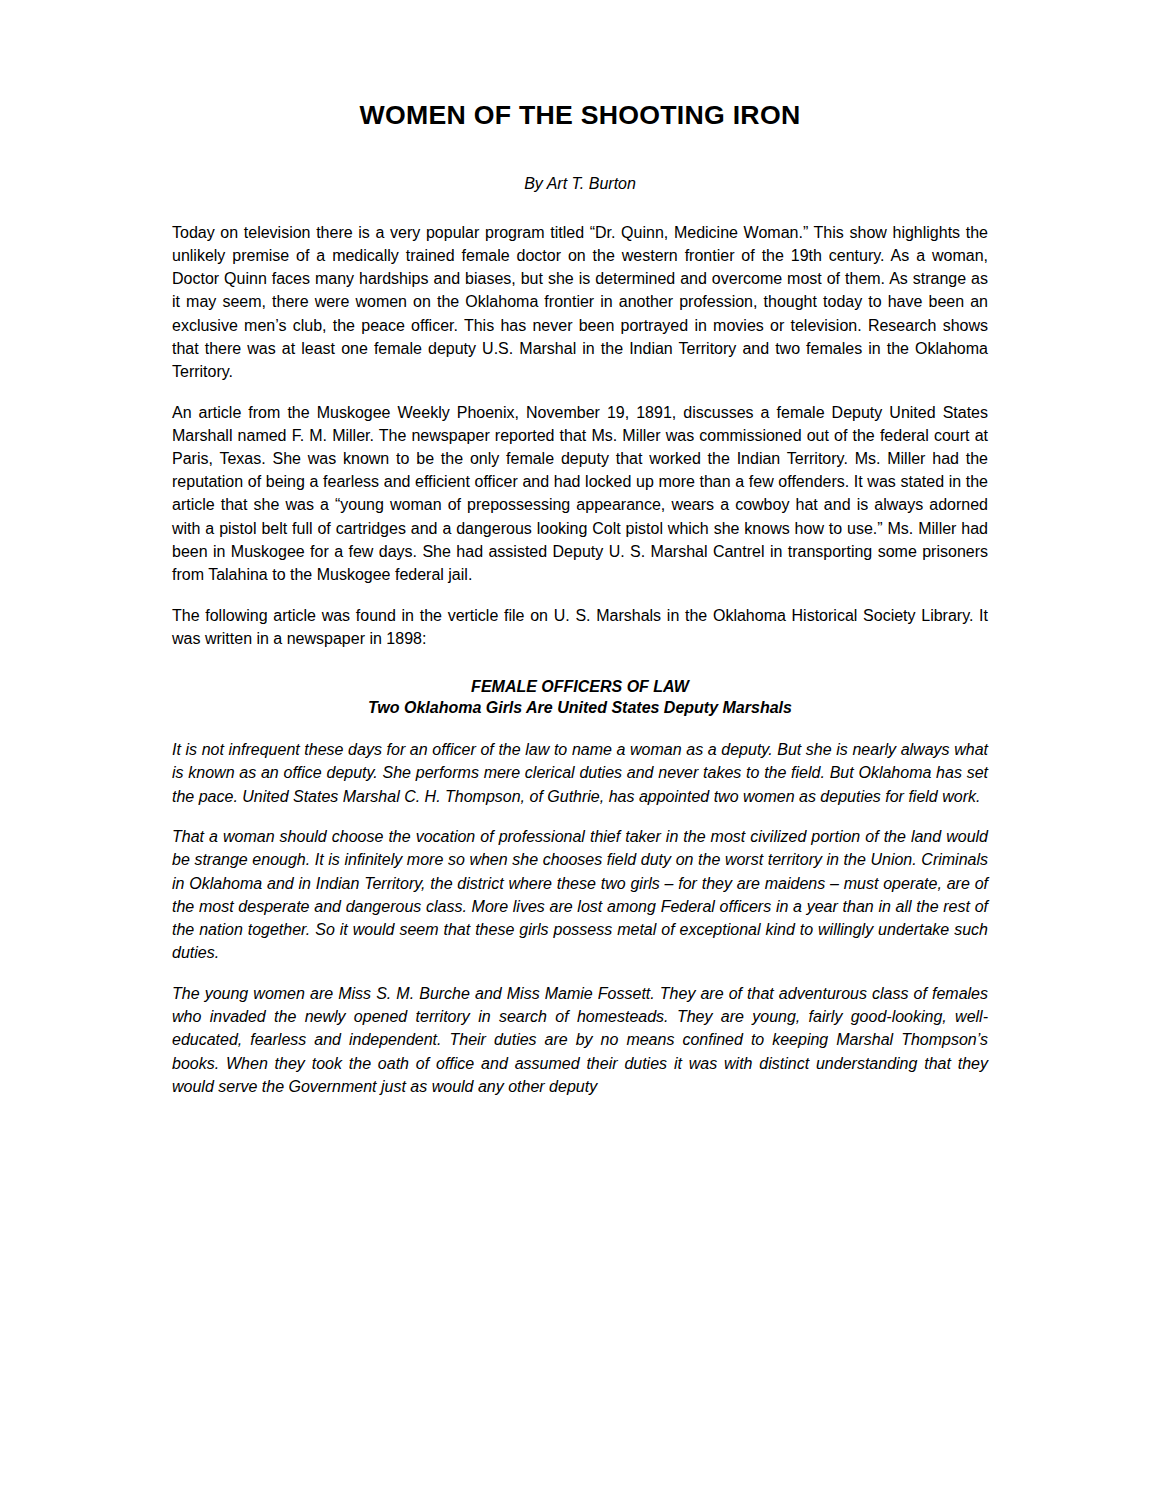WOMEN OF THE SHOOTING IRON
By Art T. Burton
Today on television there is a very popular program titled “Dr. Quinn, Medicine Woman.” This show highlights the unlikely premise of a medically trained female doctor on the western frontier of the 19th century. As a woman, Doctor Quinn faces many hardships and biases, but she is determined and overcome most of them. As strange as it may seem, there were women on the Oklahoma frontier in another profession, thought today to have been an exclusive men’s club, the peace officer. This has never been portrayed in movies or television. Research shows that there was at least one female deputy U.S. Marshal in the Indian Territory and two females in the Oklahoma Territory.
An article from the Muskogee Weekly Phoenix, November 19, 1891, discusses a female Deputy United States Marshall named F. M. Miller. The newspaper reported that Ms. Miller was commissioned out of the federal court at Paris, Texas. She was known to be the only female deputy that worked the Indian Territory. Ms. Miller had the reputation of being a fearless and efficient officer and had locked up more than a few offenders. It was stated in the article that she was a “young woman of prepossessing appearance, wears a cowboy hat and is always adorned with a pistol belt full of cartridges and a dangerous looking Colt pistol which she knows how to use.” Ms. Miller had been in Muskogee for a few days. She had assisted Deputy U. S. Marshal Cantrel in transporting some prisoners from Talahina to the Muskogee federal jail.
The following article was found in the verticle file on U. S. Marshals in the Oklahoma Historical Society Library. It was written in a newspaper in 1898:
FEMALE OFFICERS OF LAWTwo Oklahoma Girls Are United States Deputy Marshals
It is not infrequent these days for an officer of the law to name a woman as a deputy. But she is nearly always what is known as an office deputy. She performs mere clerical duties and never takes to the field. But Oklahoma has set the pace. United States Marshal C. H. Thompson, of Guthrie, has appointed two women as deputies for field work.
That a woman should choose the vocation of professional thief taker in the most civilized portion of the land would be strange enough. It is infinitely more so when she chooses field duty on the worst territory in the Union. Criminals in Oklahoma and in Indian Territory, the district where these two girls – for they are maidens – must operate, are of the most desperate and dangerous class. More lives are lost among Federal officers in a year than in all the rest of the nation together. So it would seem that these girls possess metal of exceptional kind to willingly undertake such duties.
The young women are Miss S. M. Burche and Miss Mamie Fossett. They are of that adventurous class of females who invaded the newly opened territory in search of homesteads. They are young, fairly good-looking, well-educated, fearless and independent. Their duties are by no means confined to keeping Marshal Thompson’s books. When they took the oath of office and assumed their duties it was with distinct understanding that they would serve the Government just as would any other deputy